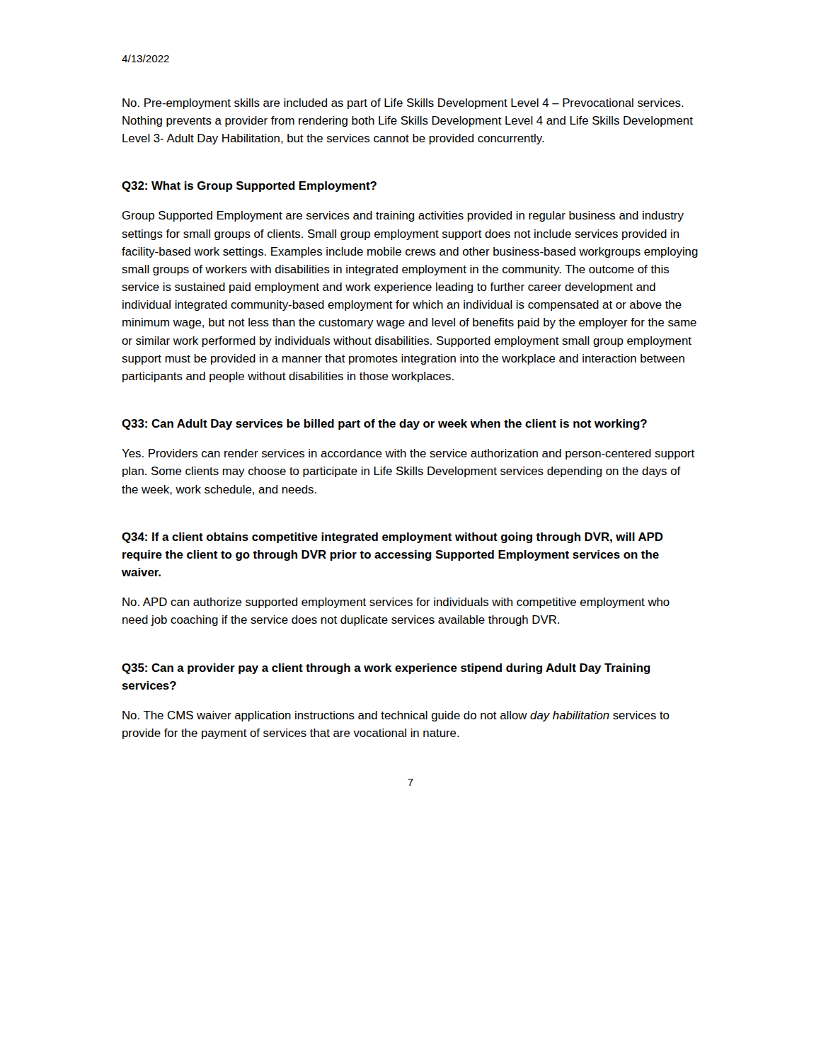4/13/2022
No. Pre-employment skills are included as part of Life Skills Development Level 4 – Prevocational services. Nothing prevents a provider from rendering both Life Skills Development Level 4 and Life Skills Development Level 3- Adult Day Habilitation, but the services cannot be provided concurrently.
Q32: What is Group Supported Employment?
Group Supported Employment are services and training activities provided in regular business and industry settings for small groups of clients. Small group employment support does not include services provided in facility-based work settings. Examples include mobile crews and other business-based workgroups employing small groups of workers with disabilities in integrated employment in the community. The outcome of this service is sustained paid employment and work experience leading to further career development and individual integrated community-based employment for which an individual is compensated at or above the minimum wage, but not less than the customary wage and level of benefits paid by the employer for the same or similar work performed by individuals without disabilities. Supported employment small group employment support must be provided in a manner that promotes integration into the workplace and interaction between participants and people without disabilities in those workplaces.
Q33: Can Adult Day services be billed part of the day or week when the client is not working?
Yes. Providers can render services in accordance with the service authorization and person-centered support plan. Some clients may choose to participate in Life Skills Development services depending on the days of the week, work schedule, and needs.
Q34: If a client obtains competitive integrated employment without going through DVR, will APD require the client to go through DVR prior to accessing Supported Employment services on the waiver.
No. APD can authorize supported employment services for individuals with competitive employment who need job coaching if the service does not duplicate services available through DVR.
Q35: Can a provider pay a client through a work experience stipend during Adult Day Training services?
No. The CMS waiver application instructions and technical guide do not allow day habilitation services to provide for the payment of services that are vocational in nature.
7